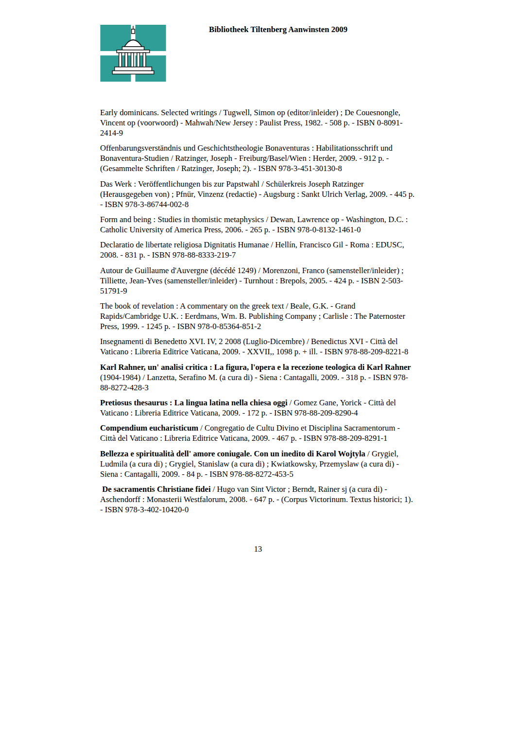Bibliotheek Tiltenberg Aanwinsten 2009
Early dominicans. Selected writings / Tugwell, Simon op (editor/inleider) ; De Couesnongle, Vincent op (voorwoord) - Mahwah/New Jersey : Paulist Press, 1982. - 508 p. - ISBN 0-8091-2414-9
Offenbarungsverständnis und Geschichtstheologie Bonaventuras : Habilitationsschrift und Bonaventura-Studien / Ratzinger, Joseph - Freiburg/Basel/Wien : Herder, 2009. - 912 p. - (Gesammelte Schriften / Ratzinger, Joseph; 2). - ISBN 978-3-451-30130-8
Das Werk : Veröffentlichungen bis zur Papstwahl / Schülerkreis Joseph Ratzinger (Herausgegeben von) ; Pfnür, Vinzenz (redactie) - Augsburg : Sankt Ulrich Verlag, 2009. - 445 p. - ISBN 978-3-86744-002-8
Form and being : Studies in thomistic metaphysics / Dewan, Lawrence op - Washington, D.C. : Catholic University of America Press, 2006. - 265 p. - ISBN 978-0-8132-1461-0
Declaratio de libertate religiosa Dignitatis Humanae / Hellín, Francisco Gil - Roma : EDUSC, 2008. - 831 p. - ISBN 978-88-8333-219-7
Autour de Guillaume d'Auvergne (décédé 1249) / Morenzoni, Franco (samensteller/inleider) ; Tilliette, Jean-Yves (samensteller/inleider) - Turnhout : Brepols, 2005. - 424 p. - ISBN 2-503-51791-9
The book of revelation : A commentary on the greek text / Beale, G.K. - Grand Rapids/Cambridge U.K. : Eerdmans, Wm. B. Publishing Company ; Carlisle : The Paternoster Press, 1999. - 1245 p. - ISBN 978-0-85364-851-2
Insegnamenti di Benedetto XVI. IV, 2 2008 (Luglio-Dicembre) / Benedictus XVI - Città del Vaticano : Libreria Editrice Vaticana, 2009. - XXVII,, 1098 p. + ill. - ISBN 978-88-209-8221-8
Karl Rahner, un' analisi critica : La figura, l'opera e la recezione teologica di Karl Rahner (1904-1984) / Lanzetta, Serafino M. (a cura di) - Siena : Cantagalli, 2009. - 318 p. - ISBN 978-88-8272-428-3
Pretiosus thesaurus : La lingua latina nella chiesa oggi / Gomez Gane, Yorick - Città del Vaticano : Libreria Editrice Vaticana, 2009. - 172 p. - ISBN 978-88-209-8290-4
Compendium eucharisticum / Congregatio de Cultu Divino et Disciplina Sacramentorum - Città del Vaticano : Libreria Editrice Vaticana, 2009. - 467 p. - ISBN 978-88-209-8291-1
Bellezza e spiritualità dell' amore coniugale. Con un inedito di Karol Wojtyla / Grygiel, Ludmila (a cura di) ; Grygiel, Stanislaw (a cura di) ; Kwiatkowsky, Przemyslaw (a cura di) - Siena : Cantagalli, 2009. - 84 p. - ISBN 978-88-8272-453-5
De sacramentis Christiane fidei / Hugo van Sint Victor ; Berndt, Rainer sj (a cura di) - Aschendorff : Monasterii Westfalorum, 2008. - 647 p. - (Corpus Victorinum. Textus historici; 1). - ISBN 978-3-402-10420-0
13